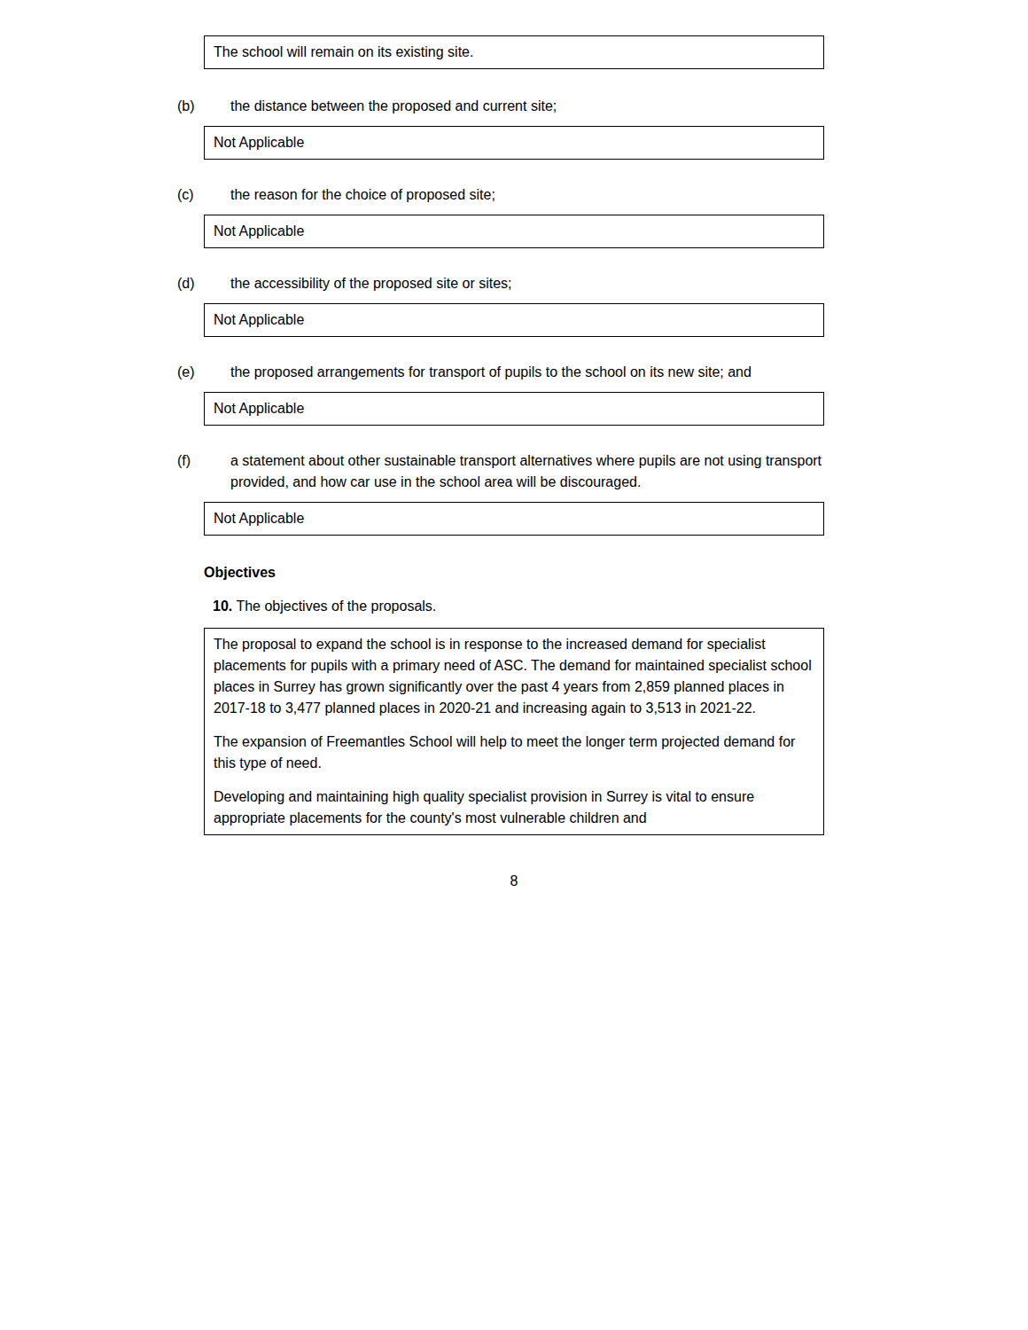The school will remain on its existing site.
(b) the distance between the proposed and current site;
Not Applicable
(c) the reason for the choice of proposed site;
Not Applicable
(d) the accessibility of the proposed site or sites;
Not Applicable
(e) the proposed arrangements for transport of pupils to the school on its new site; and
Not Applicable
(f) a statement about other sustainable transport alternatives where pupils are not using transport provided, and how car use in the school area will be discouraged.
Not Applicable
Objectives
10. The objectives of the proposals.
The proposal to expand the school is in response to the increased demand for specialist placements for pupils with a primary need of ASC. The demand for maintained specialist school places in Surrey has grown significantly over the past 4 years from 2,859 planned places in 2017-18 to 3,477 planned places in 2020-21 and increasing again to 3,513 in 2021-22.
The expansion of Freemantles School will help to meet the longer term projected demand for this type of need.
Developing and maintaining high quality specialist provision in Surrey is vital to ensure appropriate placements for the county's most vulnerable children and
8